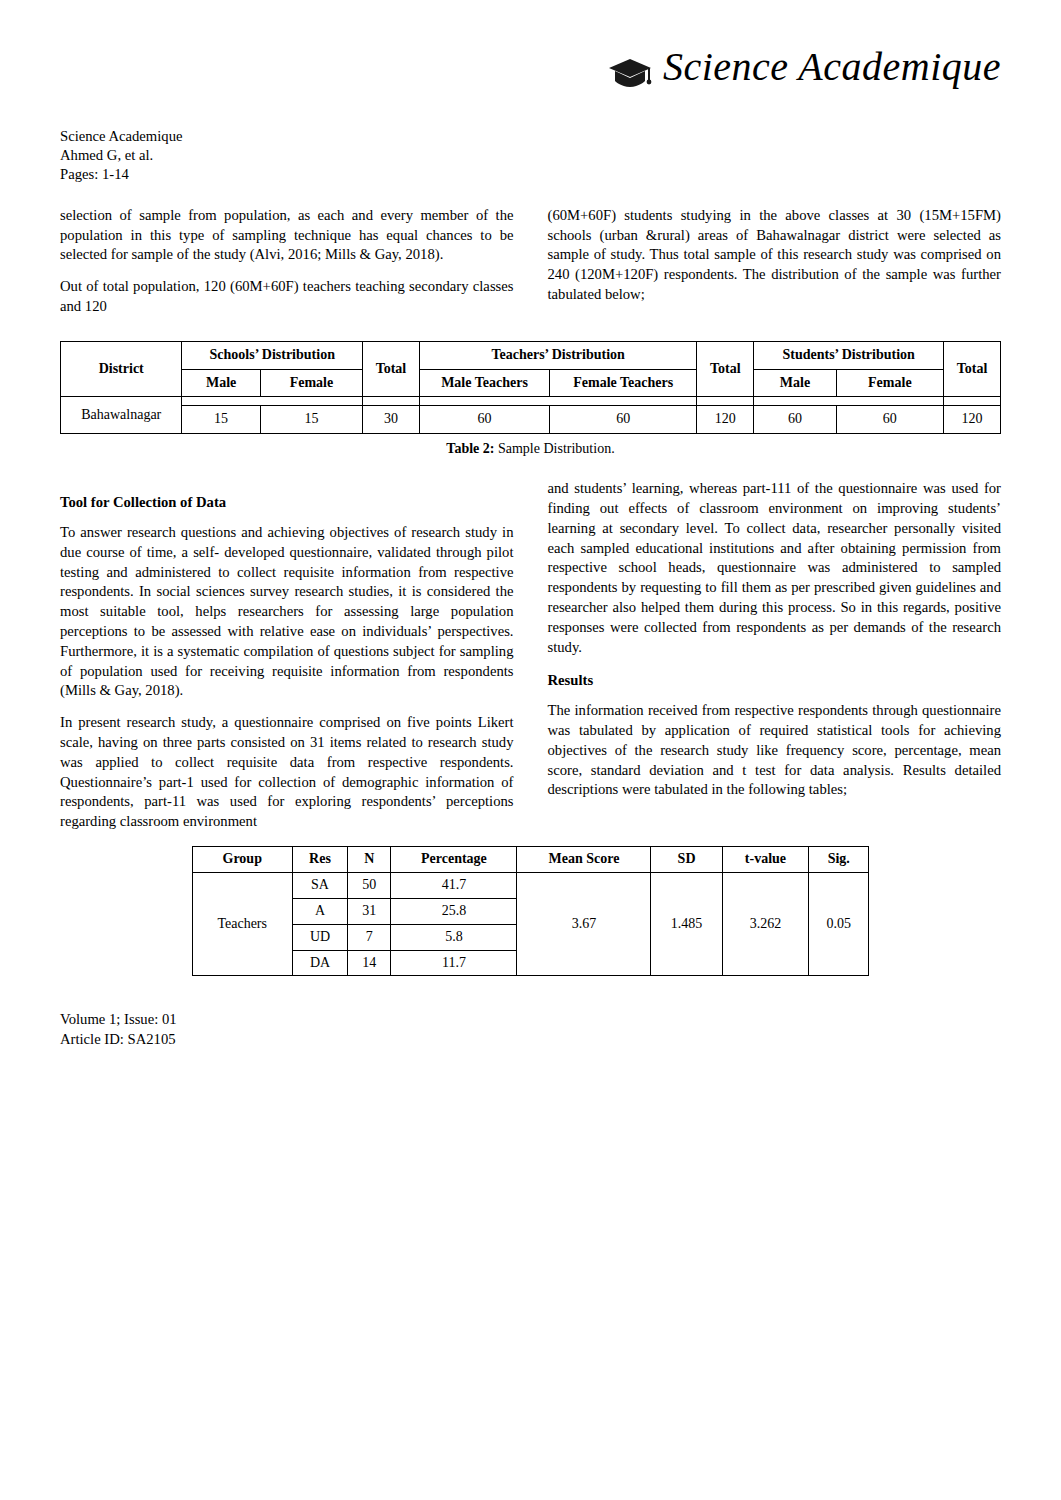Science Academique
Science Academique
Ahmed G, et al.
Pages: 1-14
selection of sample from population, as each and every member of the population in this type of sampling technique has equal chances to be selected for sample of the study (Alvi, 2016; Mills & Gay, 2018).
Out of total population, 120 (60M+60F) teachers teaching secondary classes and 120
(60M+60F) students studying in the above classes at 30 (15M+15FM) schools (urban &rural) areas of Bahawalnagar district were selected as sample of study. Thus total sample of this research study was comprised on 240 (120M+120F) respondents. The distribution of the sample was further tabulated below;
| District | Schools’ Distribution | Total | Teachers’ Distribution | Total | Students’ Distribution | Total |
| --- | --- | --- | --- | --- | --- | --- |
| Male | Female | Male Teachers | Female Teachers | Male | Female |
| Bahawalnagar | | | | | | |
| 15 | 15 | 30 | 60 | 60 | 120 | 60 | 60 | 120 |
Table 2: Sample Distribution.
Tool for Collection of Data
To answer research questions and achieving objectives of research study in due course of time, a self- developed questionnaire, validated through pilot testing and administered to collect requisite information from respective respondents. In social sciences survey research studies, it is considered the most suitable tool, helps researchers for assessing large population perceptions to be assessed with relative ease on individuals’ perspectives. Furthermore, it is a systematic compilation of questions subject for sampling of population used for receiving requisite information from respondents (Mills & Gay, 2018).
In present research study, a questionnaire comprised on five points Likert scale, having on three parts consisted on 31 items related to research study was applied to collect requisite data from respective respondents. Questionnaire’s part-1 used for collection of demographic information of respondents, part-11 was used for exploring respondents’ perceptions regarding classroom environment
and students’ learning, whereas part-111 of the questionnaire was used for finding out effects of classroom environment on improving students’ learning at secondary level. To collect data, researcher personally visited each sampled educational institutions and after obtaining permission from respective school heads, questionnaire was administered to sampled respondents by requesting to fill them as per prescribed given guidelines and researcher also helped them during this process. So in this regards, positive responses were collected from respondents as per demands of the research study.
Results
The information received from respective respondents through questionnaire was tabulated by application of required statistical tools for achieving objectives of the research study like frequency score, percentage, mean score, standard deviation and t test for data analysis. Results detailed descriptions were tabulated in the following tables;
| Group | Res | N | Percentage | Mean Score | SD | t-value | Sig. |
| --- | --- | --- | --- | --- | --- | --- | --- |
| Teachers | SA | 50 | 41.7 | 3.67 | 1.485 | 3.262 | 0.05 |
| A | 31 | 25.8 |
| UD | 7 | 5.8 |
| DA | 14 | 11.7 |
Volume 1; Issue: 01
Article ID: SA2105